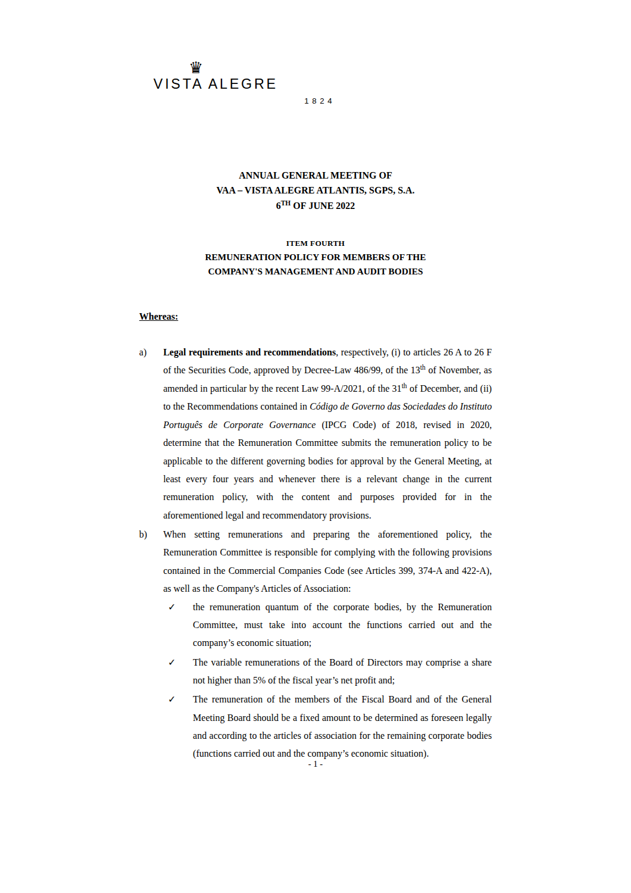♛
VISTA ALEGRE
1824
ANNUAL GENERAL MEETING OF VAA – VISTA ALEGRE ATLANTIS, SGPS, S.A. 6TH OF JUNE 2022
ITEM FOURTH REMUNERATION POLICY FOR MEMBERS OF THE COMPANY'S MANAGEMENT AND AUDIT BODIES
Whereas:
a) Legal requirements and recommendations, respectively, (i) to articles 26 A to 26 F of the Securities Code, approved by Decree-Law 486/99, of the 13th of November, as amended in particular by the recent Law 99-A/2021, of the 31th of December, and (ii) to the Recommendations contained in Código de Governo das Sociedades do Instituto Português de Corporate Governance (IPCG Code) of 2018, revised in 2020, determine that the Remuneration Committee submits the remuneration policy to be applicable to the different governing bodies for approval by the General Meeting, at least every four years and whenever there is a relevant change in the current remuneration policy, with the content and purposes provided for in the aforementioned legal and recommendatory provisions.
b) When setting remunerations and preparing the aforementioned policy, the Remuneration Committee is responsible for complying with the following provisions contained in the Commercial Companies Code (see Articles 399, 374-A and 422-A), as well as the Company's Articles of Association:
✓the remuneration quantum of the corporate bodies, by the Remuneration Committee, must take into account the functions carried out and the company’s economic situation;
✓The variable remunerations of the Board of Directors may comprise a share not higher than 5% of the fiscal year’s net profit and;
✓The remuneration of the members of the Fiscal Board and of the General Meeting Board should be a fixed amount to be determined as foreseen legally and according to the articles of association for the remaining corporate bodies (functions carried out and the company’s economic situation).
- 1 -